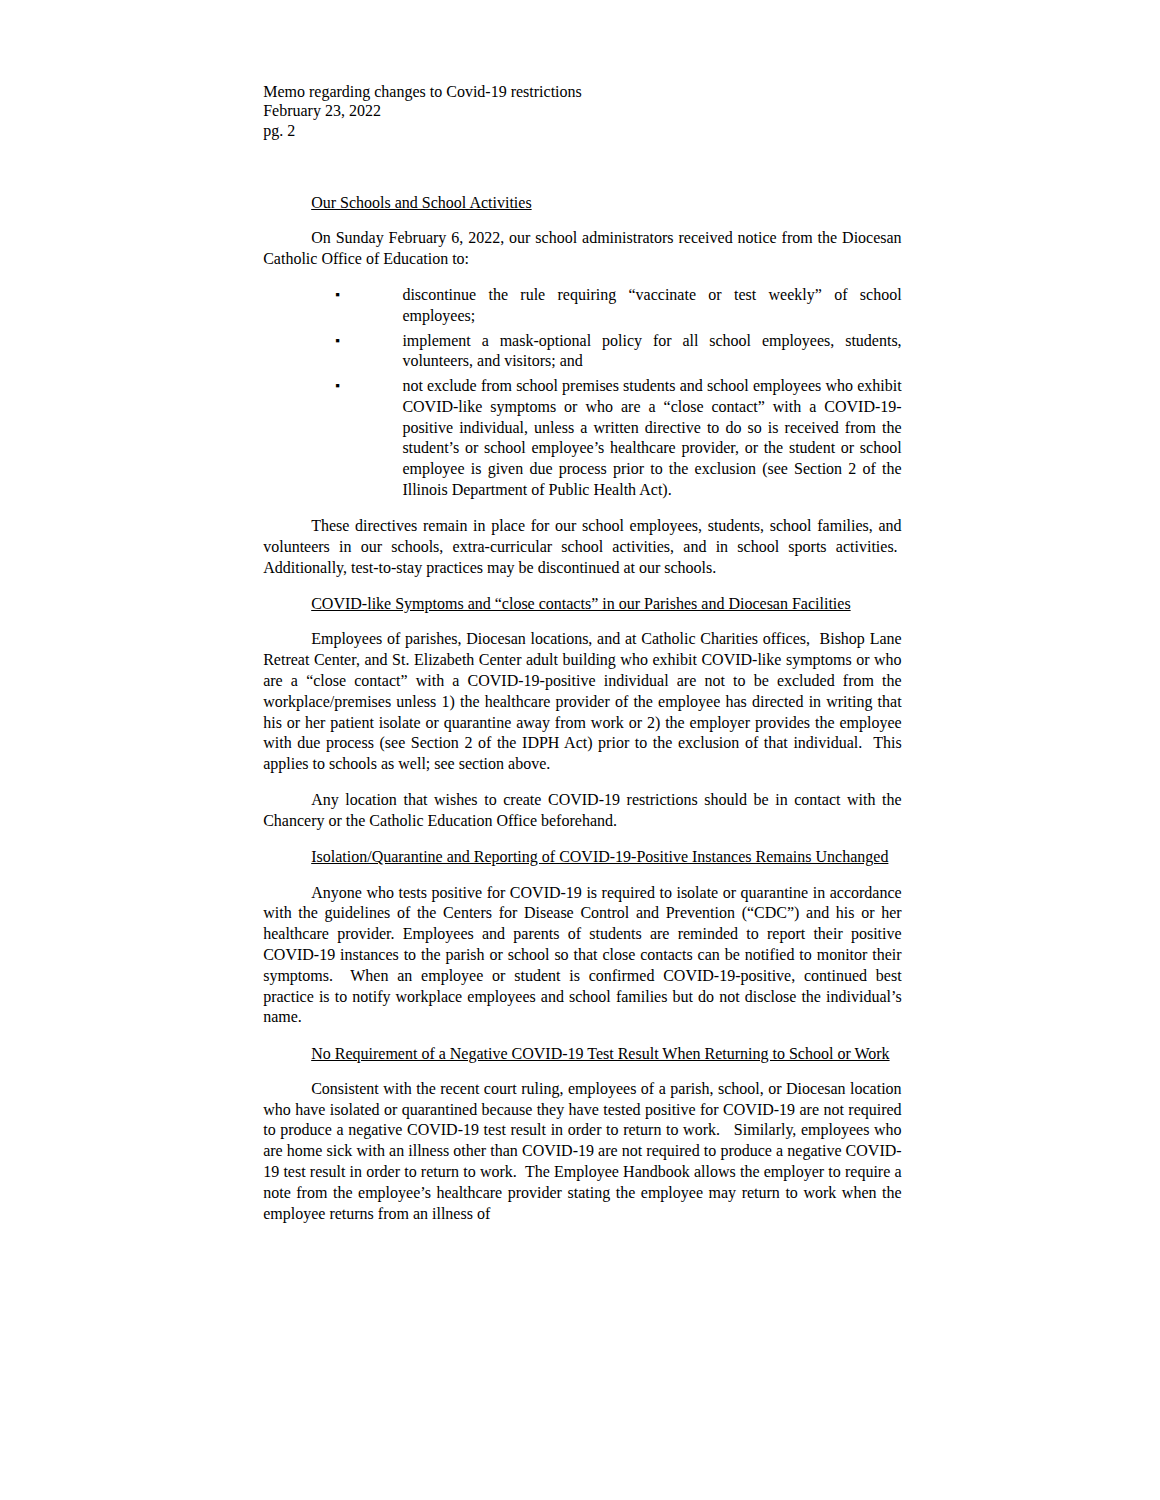Memo regarding changes to Covid-19 restrictions
February 23, 2022
pg. 2
Our Schools and School Activities
On Sunday February 6, 2022, our school administrators received notice from the Diocesan Catholic Office of Education to:
discontinue the rule requiring “vaccinate or test weekly” of school employees;
implement a mask-optional policy for all school employees, students, volunteers, and visitors; and
not exclude from school premises students and school employees who exhibit COVID-like symptoms or who are a “close contact” with a COVID-19-positive individual, unless a written directive to do so is received from the student’s or school employee’s healthcare provider, or the student or school employee is given due process prior to the exclusion (see Section 2 of the Illinois Department of Public Health Act).
These directives remain in place for our school employees, students, school families, and volunteers in our schools, extra-curricular school activities, and in school sports activities. Additionally, test-to-stay practices may be discontinued at our schools.
COVID-like Symptoms and “close contacts” in our Parishes and Diocesan Facilities
Employees of parishes, Diocesan locations, and at Catholic Charities offices, Bishop Lane Retreat Center, and St. Elizabeth Center adult building who exhibit COVID-like symptoms or who are a “close contact” with a COVID-19-positive individual are not to be excluded from the workplace/premises unless 1) the healthcare provider of the employee has directed in writing that his or her patient isolate or quarantine away from work or 2) the employer provides the employee with due process (see Section 2 of the IDPH Act) prior to the exclusion of that individual. This applies to schools as well; see section above.
Any location that wishes to create COVID-19 restrictions should be in contact with the Chancery or the Catholic Education Office beforehand.
Isolation/Quarantine and Reporting of COVID-19-Positive Instances Remains Unchanged
Anyone who tests positive for COVID-19 is required to isolate or quarantine in accordance with the guidelines of the Centers for Disease Control and Prevention (“CDC”) and his or her healthcare provider. Employees and parents of students are reminded to report their positive COVID-19 instances to the parish or school so that close contacts can be notified to monitor their symptoms. When an employee or student is confirmed COVID-19-positive, continued best practice is to notify workplace employees and school families but do not disclose the individual’s name.
No Requirement of a Negative COVID-19 Test Result When Returning to School or Work
Consistent with the recent court ruling, employees of a parish, school, or Diocesan location who have isolated or quarantined because they have tested positive for COVID-19 are not required to produce a negative COVID-19 test result in order to return to work. Similarly, employees who are home sick with an illness other than COVID-19 are not required to produce a negative COVID-19 test result in order to return to work. The Employee Handbook allows the employer to require a note from the employee’s healthcare provider stating the employee may return to work when the employee returns from an illness of